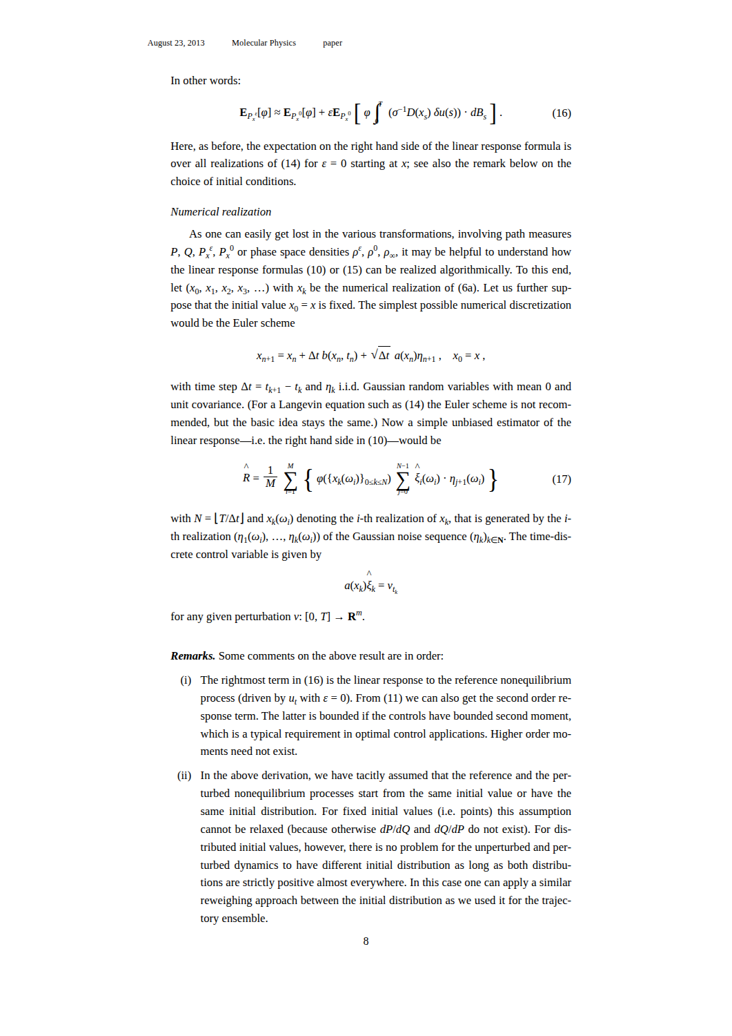August 23, 2013 Molecular Physics paper
In other words:
EPxε[φ] ≈ EPx0[φ] + εEPx0 [ φ ∫T 0 (σ−1D(xs) δu(s)) · dBs ] . (16)
Here, as before, the expectation on the right hand side of the linear response formula is over all realizations of (14) for ε = 0 starting at x; see also the remark below on the choice of initial conditions.
Numerical realization
As one can easily get lost in the various transformations, involving path measures P, Q, Pxε, Px0 or phase space densities ρε, ρ0, ρ∞, it may be helpful to understand how the linear response formulas (10) or (15) can be realized algorithmically. To this end, let (x0, x1, x2, x3, …) with xk be the numerical realization of (6a). Let us further suppose that the initial value x0 = x is fixed. The simplest possible numerical discretization would be the Euler scheme
xn+1 = xn + Δt b(xn, tn) + Δt a(xn)ηn+1 , x0 = x ,
with time step Δt = tk+1 − tk and ηk i.i.d. Gaussian random variables with mean 0 and unit covariance. (For a Langevin equation such as (14) the Euler scheme is not recommended, but the basic idea stays the same.) Now a simple unbiased estimator of the linear response—i.e. the right hand side in (10)—would be
R = 1 M M∑i=1 { φ({xk(ωi)}0≤k≤N) N−1∑j=0 ξi(ωi) · ηj+1(ωi) } (17)
with N = ⌊T/Δt⌋ and xk(ωi) denoting the i-th realization of xk, that is generated by the i-th realization (η1(ωi), …, ηk(ωi)) of the Gaussian noise sequence (ηk)k∈N. The time-discrete control variable is given by
a(xk)ξk = vtk
for any given perturbation v: [0, T] → Rm.
Remarks. Some comments on the above result are in order:
The rightmost term in (16) is the linear response to the reference nonequilibrium process (driven by ut with ε = 0). From (11) we can also get the second order response term. The latter is bounded if the controls have bounded second moment, which is a typical requirement in optimal control applications. Higher order moments need not exist.
In the above derivation, we have tacitly assumed that the reference and the perturbed nonequilibrium processes start from the same initial value or have the same initial distribution. For fixed initial values (i.e. points) this assumption cannot be relaxed (because otherwise dP/dQ and dQ/dP do not exist). For distributed initial values, however, there is no problem for the unperturbed and perturbed dynamics to have different initial distribution as long as both distributions are strictly positive almost everywhere. In this case one can apply a similar reweighing approach between the initial distribution as we used it for the trajectory ensemble.
8